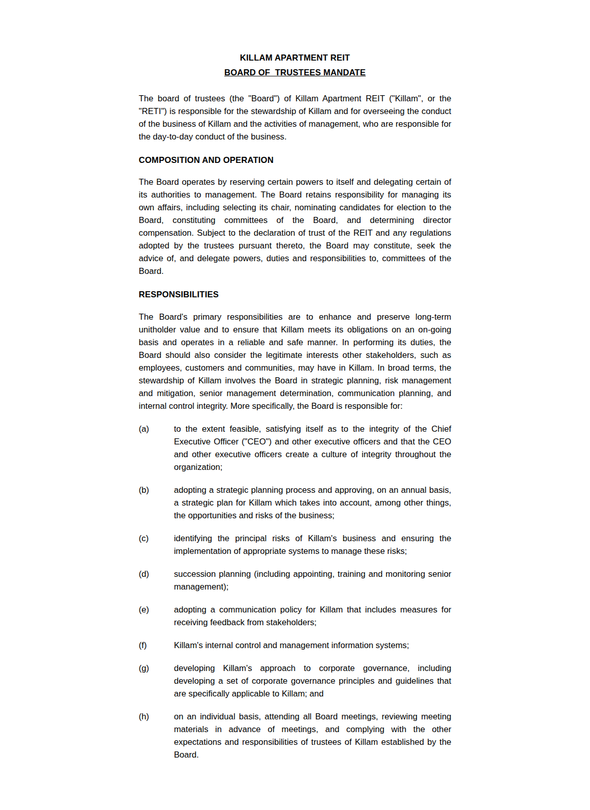KILLAM APARTMENT REIT
BOARD OF TRUSTEES MANDATE
The board of trustees (the "Board") of Killam Apartment REIT ("Killam", or the "RETI") is responsible for the stewardship of Killam and for overseeing the conduct of the business of Killam and the activities of management, who are responsible for the day-to-day conduct of the business.
COMPOSITION AND OPERATION
The Board operates by reserving certain powers to itself and delegating certain of its authorities to management. The Board retains responsibility for managing its own affairs, including selecting its chair, nominating candidates for election to the Board, constituting committees of the Board, and determining director compensation. Subject to the declaration of trust of the REIT and any regulations adopted by the trustees pursuant thereto, the Board may constitute, seek the advice of, and delegate powers, duties and responsibilities to, committees of the Board.
RESPONSIBILITIES
The Board's primary responsibilities are to enhance and preserve long-term unitholder value and to ensure that Killam meets its obligations on an on-going basis and operates in a reliable and safe manner. In performing its duties, the Board should also consider the legitimate interests other stakeholders, such as employees, customers and communities, may have in Killam. In broad terms, the stewardship of Killam involves the Board in strategic planning, risk management and mitigation, senior management determination, communication planning, and internal control integrity. More specifically, the Board is responsible for:
(a) to the extent feasible, satisfying itself as to the integrity of the Chief Executive Officer ("CEO") and other executive officers and that the CEO and other executive officers create a culture of integrity throughout the organization;
(b) adopting a strategic planning process and approving, on an annual basis, a strategic plan for Killam which takes into account, among other things, the opportunities and risks of the business;
(c) identifying the principal risks of Killam's business and ensuring the implementation of appropriate systems to manage these risks;
(d) succession planning (including appointing, training and monitoring senior management);
(e) adopting a communication policy for Killam that includes measures for receiving feedback from stakeholders;
(f) Killam's internal control and management information systems;
(g) developing Killam's approach to corporate governance, including developing a set of corporate governance principles and guidelines that are specifically applicable to Killam; and
(h) on an individual basis, attending all Board meetings, reviewing meeting materials in advance of meetings, and complying with the other expectations and responsibilities of trustees of Killam established by the Board.